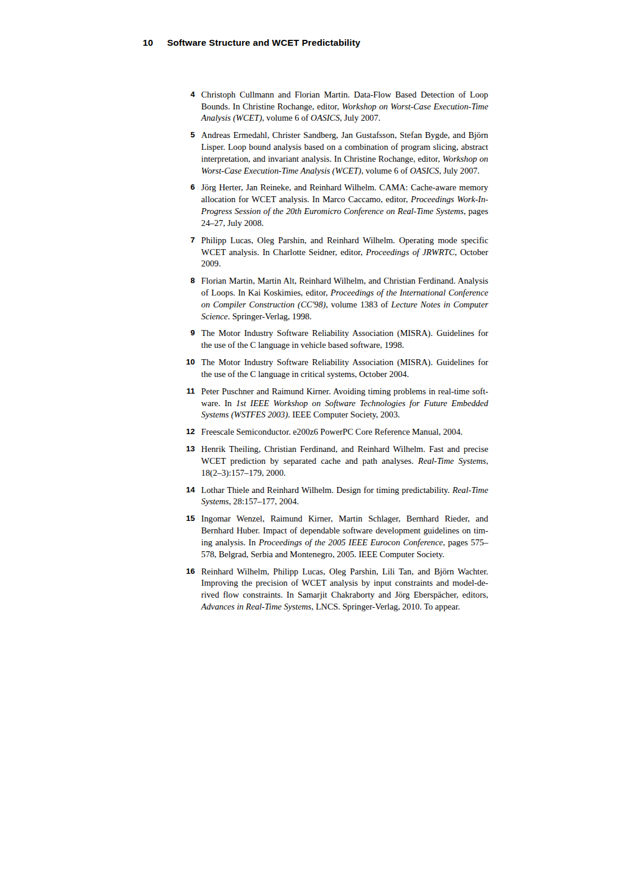10 Software Structure and WCET Predictability
Christoph Cullmann and Florian Martin. Data-Flow Based Detection of Loop Bounds. In Christine Rochange, editor, Workshop on Worst-Case Execution-Time Analysis (WCET), volume 6 of OASICS, July 2007.
Andreas Ermedahl, Christer Sandberg, Jan Gustafsson, Stefan Bygde, and Björn Lisper. Loop bound analysis based on a combination of program slicing, abstract interpretation, and invariant analysis. In Christine Rochange, editor, Workshop on Worst-Case Execution-Time Analysis (WCET), volume 6 of OASICS, July 2007.
Jörg Herter, Jan Reineke, and Reinhard Wilhelm. CAMA: Cache-aware memory allocation for WCET analysis. In Marco Caccamo, editor, Proceedings Work-In-Progress Session of the 20th Euromicro Conference on Real-Time Systems, pages 24–27, July 2008.
Philipp Lucas, Oleg Parshin, and Reinhard Wilhelm. Operating mode specific WCET analysis. In Charlotte Seidner, editor, Proceedings of JRWRTC, October 2009.
Florian Martin, Martin Alt, Reinhard Wilhelm, and Christian Ferdinand. Analysis of Loops. In Kai Koskimies, editor, Proceedings of the International Conference on Compiler Construction (CC'98), volume 1383 of Lecture Notes in Computer Science. Springer-Verlag, 1998.
The Motor Industry Software Reliability Association (MISRA). Guidelines for the use of the C language in vehicle based software, 1998.
The Motor Industry Software Reliability Association (MISRA). Guidelines for the use of the C language in critical systems, October 2004.
Peter Puschner and Raimund Kirner. Avoiding timing problems in real-time software. In 1st IEEE Workshop on Software Technologies for Future Embedded Systems (WSTFES 2003). IEEE Computer Society, 2003.
Freescale Semiconductor. e200z6 PowerPC Core Reference Manual, 2004.
Henrik Theiling, Christian Ferdinand, and Reinhard Wilhelm. Fast and precise WCET prediction by separated cache and path analyses. Real-Time Systems, 18(2–3):157–179, 2000.
Lothar Thiele and Reinhard Wilhelm. Design for timing predictability. Real-Time Systems, 28:157–177, 2004.
Ingomar Wenzel, Raimund Kirner, Martin Schlager, Bernhard Rieder, and Bernhard Huber. Impact of dependable software development guidelines on timing analysis. In Proceedings of the 2005 IEEE Eurocon Conference, pages 575–578, Belgrad, Serbia and Montenegro, 2005. IEEE Computer Society.
Reinhard Wilhelm, Philipp Lucas, Oleg Parshin, Lili Tan, and Björn Wachter. Improving the precision of WCET analysis by input constraints and model-derived flow constraints. In Samarjit Chakraborty and Jörg Eberspächer, editors, Advances in Real-Time Systems, LNCS. Springer-Verlag, 2010. To appear.